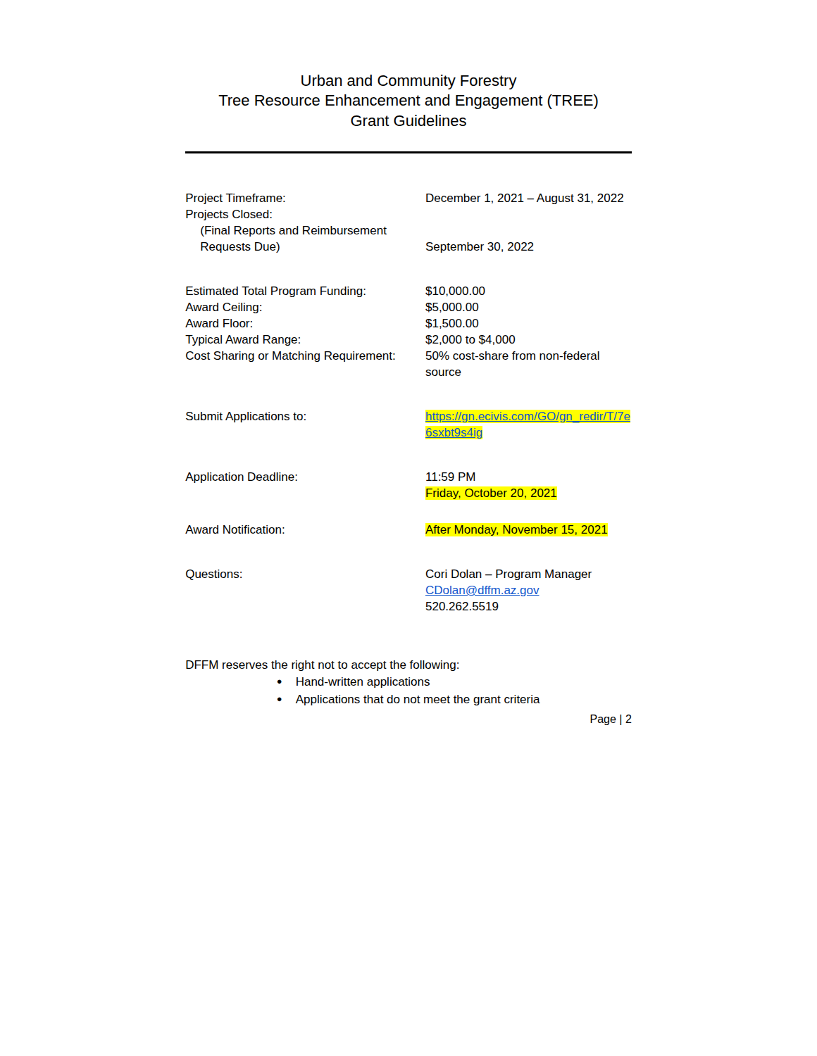Urban and Community Forestry
Tree Resource Enhancement and Engagement (TREE)
Grant Guidelines
| Project Timeframe: | December 1, 2021 – August 31, 2022 |
| Projects Closed: | |
| (Final Reports and Reimbursement | |
| Requests Due) | September 30, 2022 |
| Estimated Total Program Funding: | $10,000.00 |
| Award Ceiling: | $5,000.00 |
| Award Floor: | $1,500.00 |
| Typical Award Range: | $2,000 to $4,000 |
| Cost Sharing or Matching Requirement: | 50% cost-share from non-federal source |
| Submit Applications to: | https://gn.ecivis.com/GO/gn_redir/T/7e6sxbt9s4ig |
| Application Deadline: | 11:59 PM Friday, October 20, 2021 |
| Award Notification: | After Monday, November 15, 2021 |
| Questions: | Cori Dolan – Program Manager CDolan@dffm.az.gov 520.262.5519 |
DFFM reserves the right not to accept the following:
Hand-written applications
Applications that do not meet the grant criteria
Page | 2